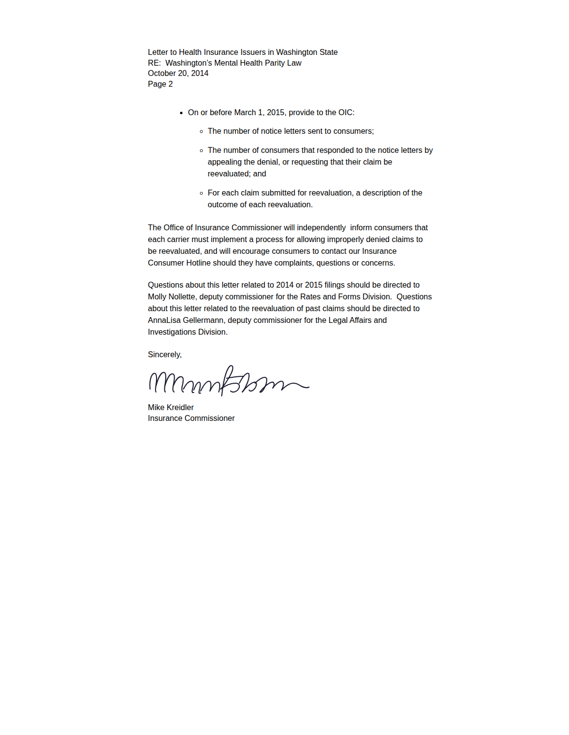Letter to Health Insurance Issuers in Washington State
RE: Washington’s Mental Health Parity Law
October 20, 2014
Page 2
On or before March 1, 2015, provide to the OIC:
The number of notice letters sent to consumers;
The number of consumers that responded to the notice letters by appealing the denial, or requesting that their claim be reevaluated; and
For each claim submitted for reevaluation, a description of the outcome of each reevaluation.
The Office of Insurance Commissioner will independently inform consumers that each carrier must implement a process for allowing improperly denied claims to be reevaluated, and will encourage consumers to contact our Insurance Consumer Hotline should they have complaints, questions or concerns.
Questions about this letter related to 2014 or 2015 filings should be directed to Molly Nollette, deputy commissioner for the Rates and Forms Division. Questions about this letter related to the reevaluation of past claims should be directed to AnnaLisa Gellermann, deputy commissioner for the Legal Affairs and Investigations Division.
Sincerely,
Mike Kreidler
Insurance Commissioner